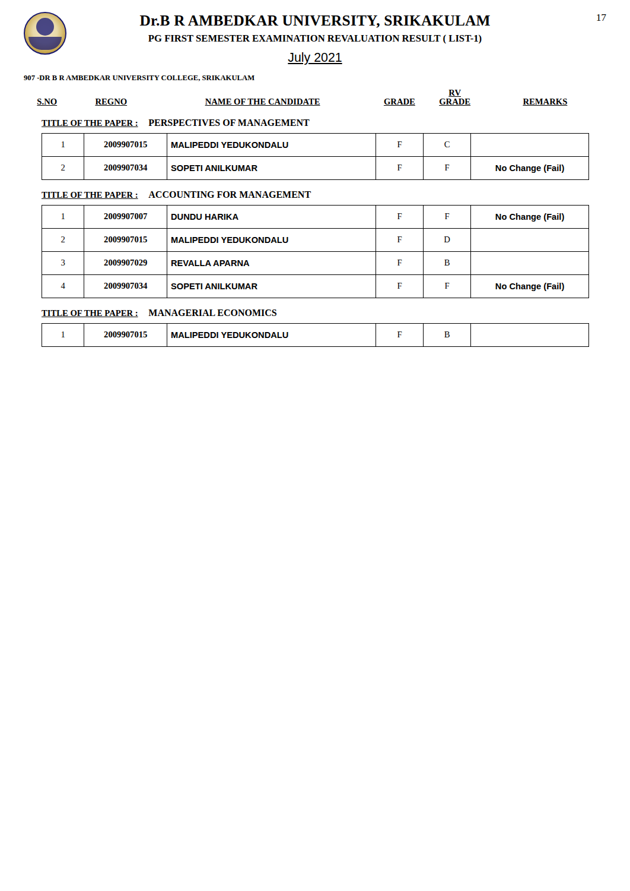17
Dr.B R AMBEDKAR UNIVERSITY, SRIKAKULAM
PG FIRST SEMESTER EXAMINATION REVALUATION RESULT ( LIST-1)
July 2021
907 -DR B R AMBEDKAR UNIVERSITY COLLEGE, SRIKAKULAM
| S.NO | REGNO | NAME OF THE CANDIDATE | GRADE | RV GRADE | REMARKS |
TITLE OF THE PAPER : PERSPECTIVES OF MANAGEMENT
| 1 | 2009907015 | MALIPEDDI YEDUKONDALU | F | C | |
| 2 | 2009907034 | SOPETI ANILKUMAR | F | F | No Change (Fail) |
TITLE OF THE PAPER : ACCOUNTING FOR MANAGEMENT
| 1 | 2009907007 | DUNDU HARIKA | F | F | No Change (Fail) |
| 2 | 2009907015 | MALIPEDDI YEDUKONDALU | F | D | |
| 3 | 2009907029 | REVALLA APARNA | F | B | |
| 4 | 2009907034 | SOPETI ANILKUMAR | F | F | No Change (Fail) |
TITLE OF THE PAPER : MANAGERIAL ECONOMICS
| 1 | 2009907015 | MALIPEDDI YEDUKONDALU | F | B | |